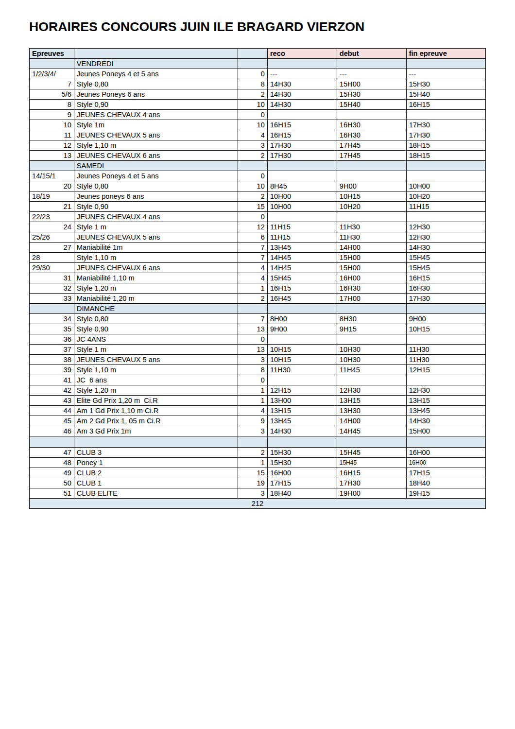HORAIRES CONCOURS JUIN ILE BRAGARD VIERZON
| Epreuves | | | reco | debut | fin epreuve |
| --- | --- | --- | --- | --- | --- |
| | VENDREDI | | | | |
| 1/2/3/4/ | Jeunes Poneys 4 et 5 ans | 0 | --- | --- | --- |
| 7 | Style 0,80 | 8 | 14H30 | 15H00 | 15H30 |
| 5/6 | Jeunes Poneys 6 ans | 2 | 14H30 | 15H30 | 15H40 |
| 8 | Style 0,90 | 10 | 14H30 | 15H40 | 16H15 |
| 9 | JEUNES CHEVAUX 4 ans | 0 | | | |
| 10 | Style 1m | 10 | 16H15 | 16H30 | 17H30 |
| 11 | JEUNES CHEVAUX 5 ans | 4 | 16H15 | 16H30 | 17H30 |
| 12 | Style 1,10 m | 3 | 17H30 | 17H45 | 18H15 |
| 13 | JEUNES CHEVAUX 6 ans | 2 | 17H30 | 17H45 | 18H15 |
| | SAMEDI | | | | |
| 14/15/1 | Jeunes Poneys 4 et 5 ans | 0 | | | |
| 20 | Style 0,80 | 10 | 8H45 | 9H00 | 10H00 |
| 18/19 | Jeunes poneys 6 ans | 2 | 10H00 | 10H15 | 10H20 |
| 21 | Style 0,90 | 15 | 10H00 | 10H20 | 11H15 |
| 22/23 | JEUNES CHEVAUX 4 ans | 0 | | | |
| 24 | Style 1 m | 12 | 11H15 | 11H30 | 12H30 |
| 25/26 | JEUNES CHEVAUX 5 ans | 6 | 11H15 | 11H30 | 12H30 |
| 27 | Maniabilité 1m | 7 | 13H45 | 14H00 | 14H30 |
| 28 | Style 1,10 m | 7 | 14H45 | 15H00 | 15H45 |
| 29/30 | JEUNES CHEVAUX 6 ans | 4 | 14H45 | 15H00 | 15H45 |
| 31 | Maniabilité 1,10 m | 4 | 15H45 | 16H00 | 16H15 |
| 32 | Style 1,20 m | 1 | 16H15 | 16H30 | 16H30 |
| 33 | Maniabilité 1,20 m | 2 | 16H45 | 17H00 | 17H30 |
| | DIMANCHE | | | | |
| 34 | Style 0,80 | 7 | 8H00 | 8H30 | 9H00 |
| 35 | Style 0,90 | 13 | 9H00 | 9H15 | 10H15 |
| 36 | JC 4ANS | 0 | | | |
| 37 | Style 1 m | 13 | 10H15 | 10H30 | 11H30 |
| 38 | JEUNES CHEVAUX 5 ans | 3 | 10H15 | 10H30 | 11H30 |
| 39 | Style 1,10 m | 8 | 11H30 | 11H45 | 12H15 |
| 41 | JC 6 ans | 0 | | | |
| 42 | Style 1,20 m | 1 | 12H15 | 12H30 | 12H30 |
| 43 | Elite Gd Prix 1,20 m Ci.R | 1 | 13H00 | 13H15 | 13H15 |
| 44 | Am 1 Gd Prix 1,10 m Ci.R | 4 | 13H15 | 13H30 | 13H45 |
| 45 | Am 2 Gd Prix 1, 05 m Ci.R | 9 | 13H45 | 14H00 | 14H30 |
| 46 | Am 3 Gd Prix 1m | 3 | 14H30 | 14H45 | 15H00 |
| 47 | CLUB 3 | 2 | 15H30 | 15H45 | 16H00 |
| 48 | Poney 1 | 1 | 15H30 | 15H45 | 16H00 |
| 49 | CLUB 2 | 15 | 16H00 | 16H15 | 17H15 |
| 50 | CLUB 1 | 19 | 17H15 | 17H30 | 18H40 |
| 51 | CLUB ELITE | 3 | 18H40 | 19H00 | 19H15 |
| 212 |